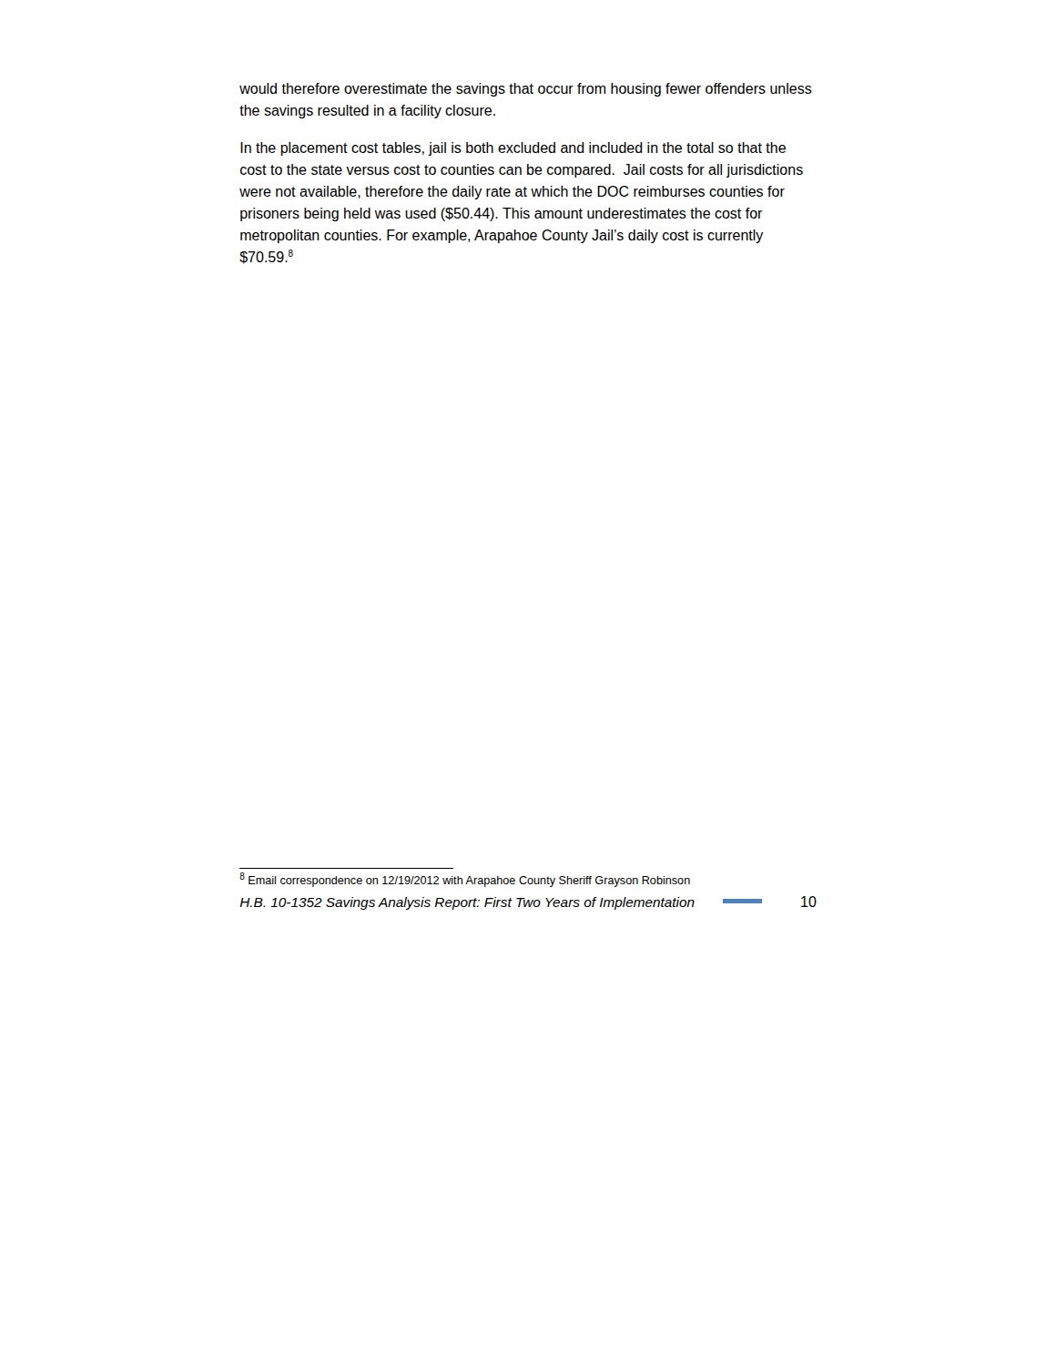would therefore overestimate the savings that occur from housing fewer offenders unless the savings resulted in a facility closure.
In the placement cost tables, jail is both excluded and included in the total so that the cost to the state versus cost to counties can be compared. Jail costs for all jurisdictions were not available, therefore the daily rate at which the DOC reimburses counties for prisoners being held was used ($50.44). This amount underestimates the cost for metropolitan counties. For example, Arapahoe County Jail’s daily cost is currently $70.59.8
8 Email correspondence on 12/19/2012 with Arapahoe County Sheriff Grayson Robinson
H.B. 10-1352 Savings Analysis Report: First Two Years of Implementation 10